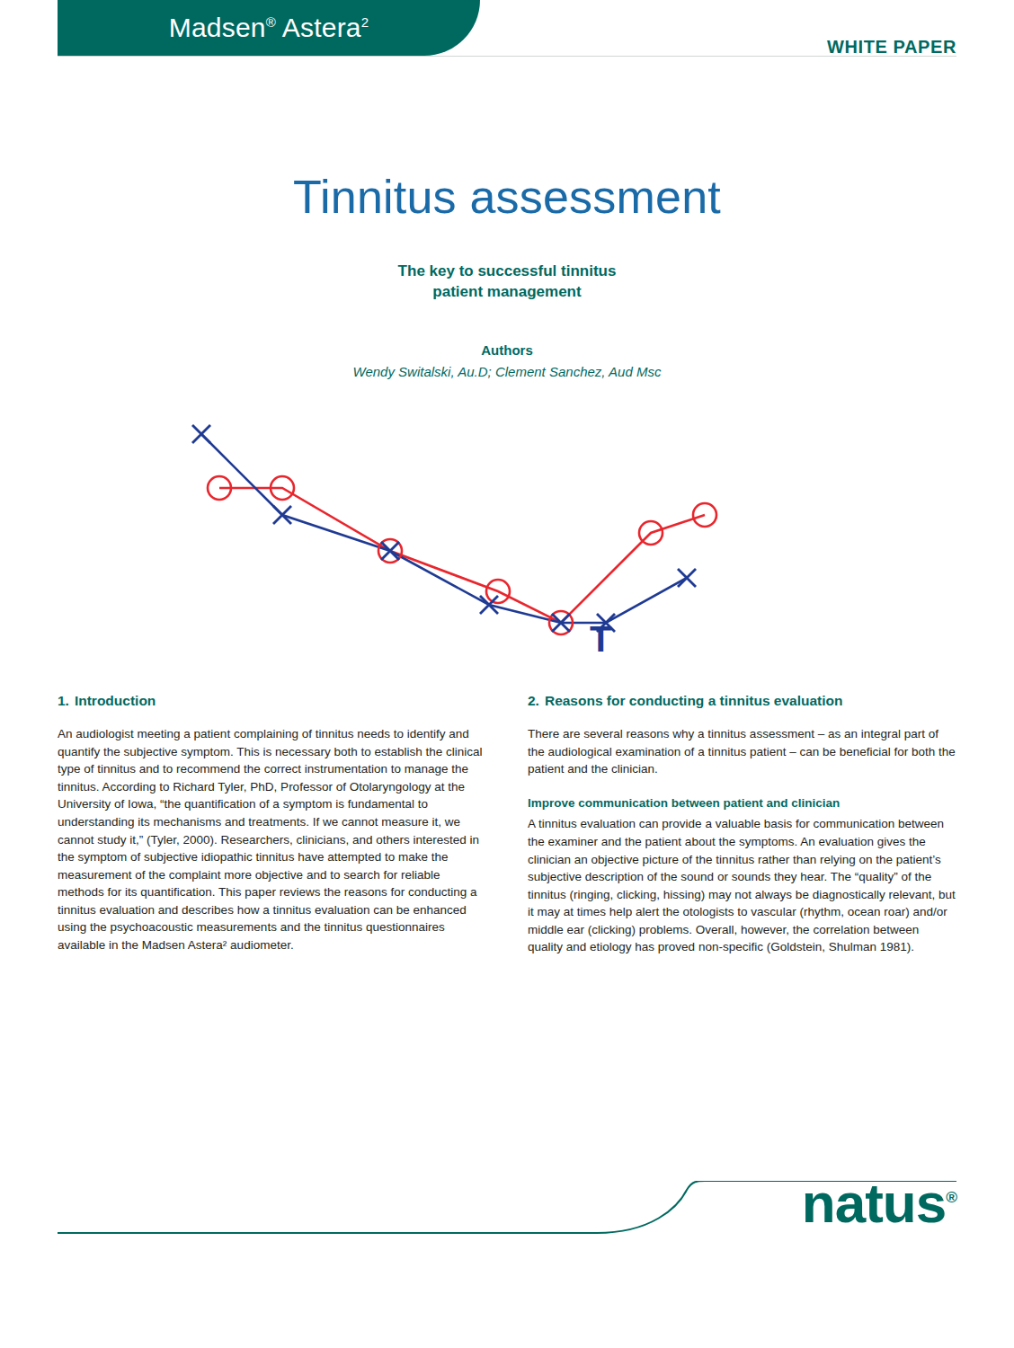Madsen® Astera2
WHITE PAPER
Tinnitus assessment
The key to successful tinnitus
patient management
Authors
Wendy Switalski, Au.D; Clement Sanchez, Aud Msc
T
1. Introduction
An audiologist meeting a patient complaining of tinnitus needs to identify and quantify the subjective symptom. This is necessary both to establish the clinical type of tinnitus and to recommend the correct instrumentation to manage the tinnitus. According to Richard Tyler, PhD, Professor of Otolaryngology at the University of Iowa, “the quantification of a symptom is fundamental to understanding its mechanisms and treatments. If we cannot measure it, we cannot study it,” (Tyler, 2000). Researchers, clinicians, and others interested in the symptom of subjective idiopathic tinnitus have attempted to make the measurement of the complaint more objective and to search for reliable methods for its quantification. This paper reviews the reasons for conducting a tinnitus evaluation and describes how a tinnitus evaluation can be enhanced using the psychoacoustic measurements and the tinnitus questionnaires available in the Madsen Astera² audiometer.
2. Reasons for conducting a tinnitus evaluation
There are several reasons why a tinnitus assessment – as an integral part of the audiological examination of a tinnitus patient – can be beneficial for both the patient and the clinician.
Improve communication between patient and clinician
A tinnitus evaluation can provide a valuable basis for communication between the examiner and the patient about the symptoms. An evaluation gives the clinician an objective picture of the tinnitus rather than relying on the patient’s subjective description of the sound or sounds they hear. The “quality” of the tinnitus (ringing, clicking, hissing) may not always be diagnostically relevant, but it may at times help alert the otologists to vascular (rhythm, ocean roar) and/or middle ear (clicking) problems. Overall, however, the correlation between quality and etiology has proved non-specific (Goldstein, Shulman 1981).
natus®